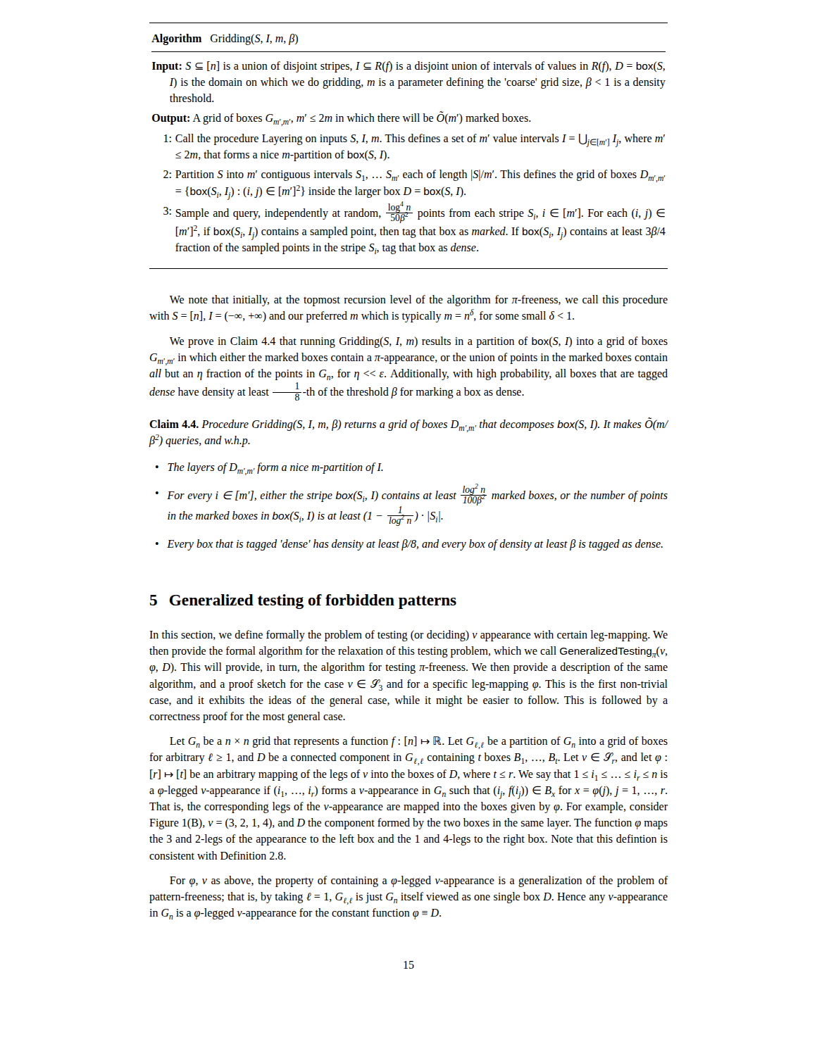Algorithm Gridding(S, I, m, β)
Input: S ⊆ [n] is a union of disjoint stripes, I ⊆ R(f) is a disjoint union of intervals of values in R(f), D = box(S, I) is the domain on which we do gridding, m is a parameter defining the 'coarse' grid size, β < 1 is a density threshold.
Output: A grid of boxes Gm′,m′, m′ ≤ 2m in which there will be Õ(m′) marked boxes.
Call the procedure Layering on inputs S, I, m. This defines a set of m′ value intervals I = ⋃j∈[m′] Ij, where m′ ≤ 2m, that forms a nice m-partition of box(S, I).
Partition S into m′ contiguous intervals S1, … Sm′ each of length |S|/m′. This defines the grid of boxes Dm′,m′ = {box(Si, Ij) : (i, j) ∈ [m′]2} inside the larger box D = box(S, I).
Sample and query, independently at random, log4 n 50β2 points from each stripe Si, i ∈ [m′]. For each (i, j) ∈ [m′]2, if box(Si, Ij) contains a sampled point, then tag that box as marked. If box(Si, Ij) contains at least 3β/4 fraction of the sampled points in the stripe Si, tag that box as dense.
We note that initially, at the topmost recursion level of the algorithm for π-freeness, we call this procedure with S = [n], I = (−∞, +∞) and our preferred m which is typically m = nδ, for some small δ < 1.
We prove in Claim 4.4 that running Gridding(S, I, m) results in a partition of box(S, I) into a grid of boxes Gm′,m′ in which either the marked boxes contain a π-appearance, or the union of points in the marked boxes contain all but an η fraction of the points in Gn, for η << ε. Additionally, with high probability, all boxes that are tagged dense have density at least 18-th of the threshold β for marking a box as dense.
Claim 4.4. Procedure Gridding(S, I, m, β) returns a grid of boxes Dm′,m′ that decomposes box(S, I). It makes Õ(m/β2) queries, and w.h.p.
The layers of Dm′,m′ form a nice m-partition of I.
For every i ∈ [m′], either the stripe box(Si, I) contains at least log2 n 100β2 marked boxes, or the number of points in the marked boxes in box(Si, I) is at least (1 − 1 log2 n) · |Si|.
Every box that is tagged 'dense' has density at least β/8, and every box of density at least β is tagged as dense.
5 Generalized testing of forbidden patterns
In this section, we define formally the problem of testing (or deciding) ν appearance with certain leg-mapping. We then provide the formal algorithm for the relaxation of this testing problem, which we call GeneralizedTestingπ(ν, φ, D). This will provide, in turn, the algorithm for testing π-freeness. We then provide a description of the same algorithm, and a proof sketch for the case ν ∈ 𝒮3 and for a specific leg-mapping φ. This is the first non-trivial case, and it exhibits the ideas of the general case, while it might be easier to follow. This is followed by a correctness proof for the most general case.
Let Gn be a n × n grid that represents a function f : [n] ↦ ℝ. Let Gℓ,ℓ be a partition of Gn into a grid of boxes for arbitrary ℓ ≥ 1, and D be a connected component in Gℓ,ℓ containing t boxes B1, …, Bt. Let ν ∈ 𝒮r, and let φ : [r] ↦ [t] be an arbitrary mapping of the legs of ν into the boxes of D, where t ≤ r. We say that 1 ≤ i1 ≤ … ≤ ir ≤ n is a φ-legged ν-appearance if (i1, …, ir) forms a ν-appearance in Gn such that (ij, f(ij)) ∈ Bx for x = φ(j), j = 1, …, r. That is, the corresponding legs of the ν-appearance are mapped into the boxes given by φ. For example, consider Figure 1(B), ν = (3, 2, 1, 4), and D the component formed by the two boxes in the same layer. The function φ maps the 3 and 2-legs of the appearance to the left box and the 1 and 4-legs to the right box. Note that this defintion is consistent with Definition 2.8.
For φ, ν as above, the property of containing a φ-legged ν-appearance is a generalization of the problem of pattern-freeness; that is, by taking ℓ = 1, Gℓ,ℓ is just Gn itself viewed as one single box D. Hence any ν-appearance in Gn is a φ-legged ν-appearance for the constant function φ ≡ D.
15